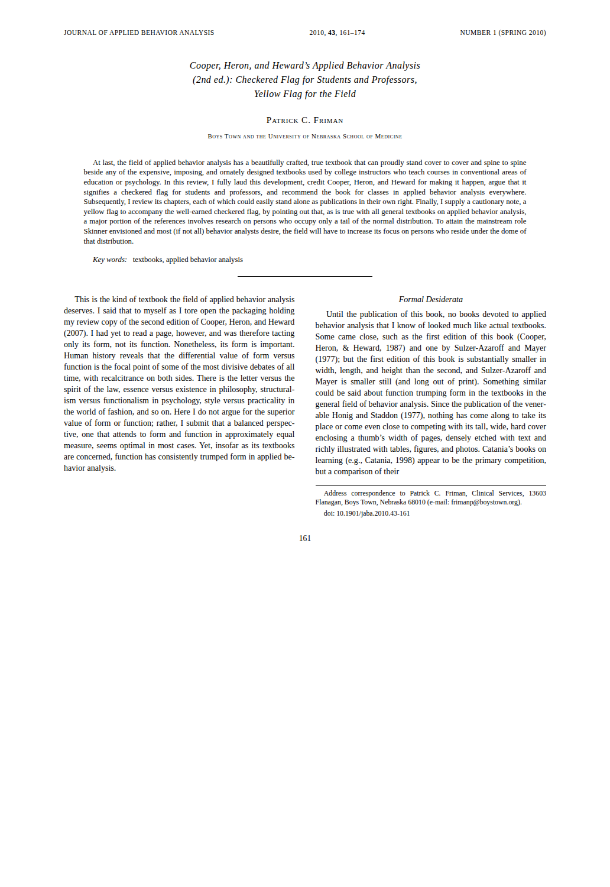Journal of Applied Behavior Analysis 2010, 43, 161–174 Number 1 (Spring 2010)
Cooper, Heron, and Heward’s Applied Behavior Analysis
(2nd ed.): Checkered Flag for Students and Professors,
Yellow Flag for the Field
Patrick C. Friman
Boys Town and the University of Nebraska School of Medicine
At last, the field of applied behavior analysis has a beautifully crafted, true textbook that can proudly stand cover to cover and spine to spine beside any of the expensive, imposing, and ornately designed textbooks used by college instructors who teach courses in conventional areas of education or psychology. In this review, I fully laud this development, credit Cooper, Heron, and Heward for making it happen, argue that it signifies a checkered flag for students and professors, and recommend the book for classes in applied behavior analysis everywhere. Subsequently, I review its chapters, each of which could easily stand alone as publications in their own right. Finally, I supply a cautionary note, a yellow flag to accompany the well-earned checkered flag, by pointing out that, as is true with all general textbooks on applied behavior analysis, a major portion of the references involves research on persons who occupy only a tail of the normal distribution. To attain the mainstream role Skinner envisioned and most (if not all) behavior analysts desire, the field will have to increase its focus on persons who reside under the dome of that distribution.
Key words: textbooks, applied behavior analysis
This is the kind of textbook the field of applied behavior analysis deserves. I said that to myself as I tore open the packaging holding my review copy of the second edition of Cooper, Heron, and Heward (2007). I had yet to read a page, however, and was therefore tacting only its form, not its function. Nonetheless, its form is important. Human history reveals that the differential value of form versus function is the focal point of some of the most divisive debates of all time, with recalcitrance on both sides. There is the letter versus the spirit of the law, essence versus existence in philosophy, structuralism versus functionalism in psychology, style versus practicality in the world of fashion, and so on. Here I do not argue for the superior value of form or function; rather, I submit that a balanced perspective, one that attends to form and function in approximately equal measure, seems optimal in most cases. Yet, insofar as its textbooks are concerned, function has consistently trumped form in applied behavior analysis.
Formal Desiderata
Until the publication of this book, no books devoted to applied behavior analysis that I know of looked much like actual textbooks. Some came close, such as the first edition of this book (Cooper, Heron, & Heward, 1987) and one by Sulzer-Azaroff and Mayer (1977); but the first edition of this book is substantially smaller in width, length, and height than the second, and Sulzer-Azaroff and Mayer is smaller still (and long out of print). Something similar could be said about function trumping form in the textbooks in the general field of behavior analysis. Since the publication of the venerable Honig and Staddon (1977), nothing has come along to take its place or come even close to competing with its tall, wide, hard cover enclosing a thumb’s width of pages, densely etched with text and richly illustrated with tables, figures, and photos. Catania’s books on learning (e.g., Catania, 1998) appear to be the primary competition, but a comparison of their
Address correspondence to Patrick C. Friman, Clinical Services, 13603 Flanagan, Boys Town, Nebraska 68010 (e-mail: frimanp@boystown.org).
doi: 10.1901/jaba.2010.43-161
161